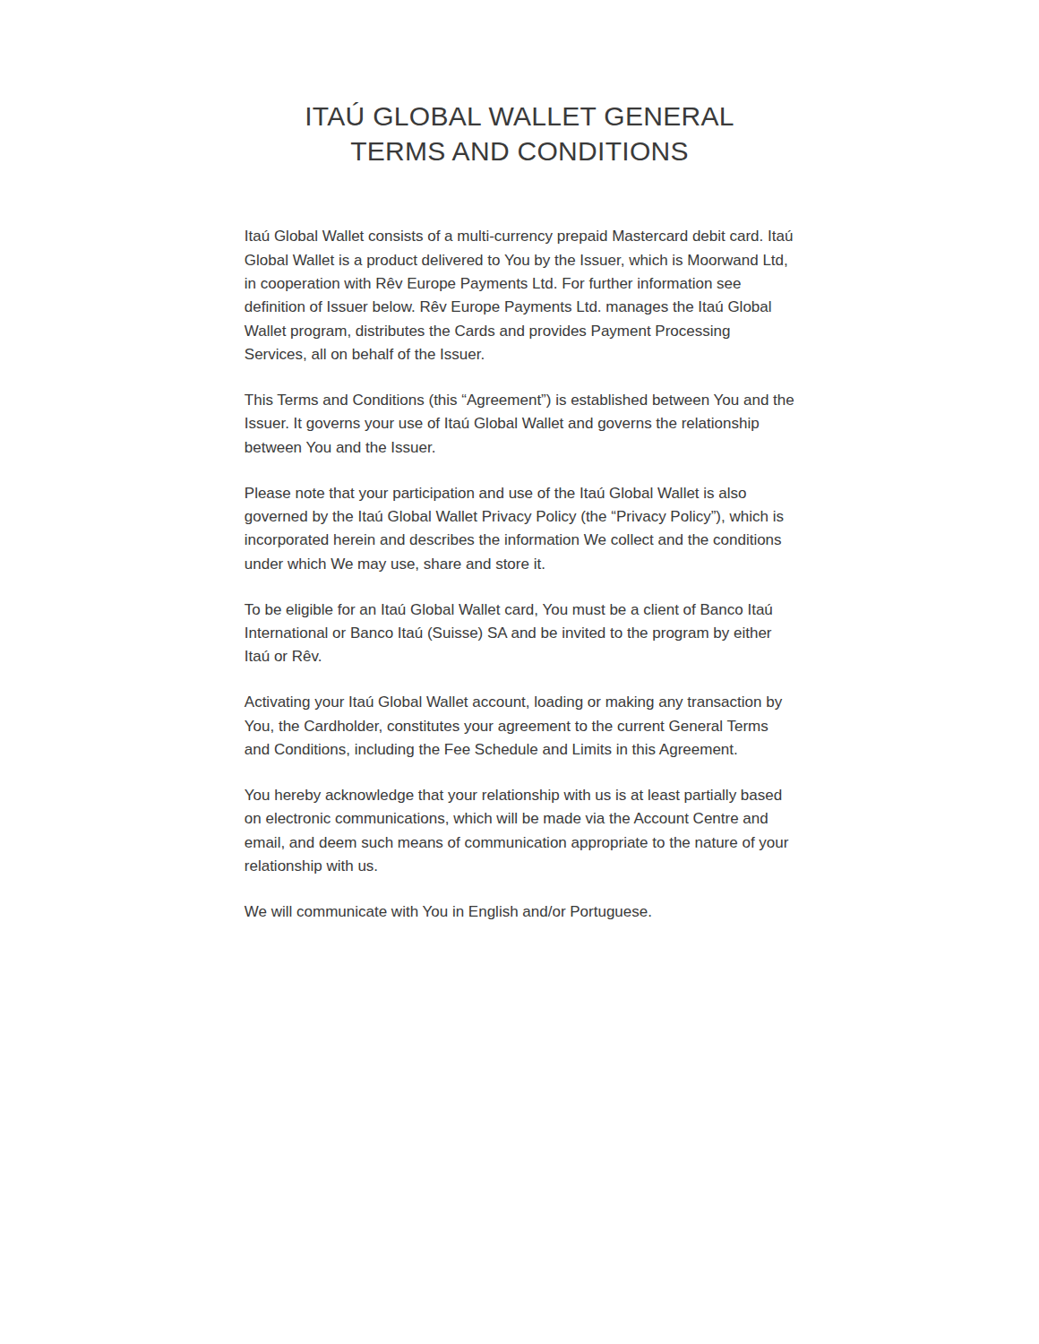ITAÚ GLOBAL WALLET GENERAL
TERMS AND CONDITIONS
Itaú Global Wallet consists of a multi-currency prepaid Mastercard debit card. Itaú Global Wallet is a product delivered to You by the Issuer, which is Moorwand Ltd, in cooperation with Rêv Europe Payments Ltd. For further information see definition of Issuer below. Rêv Europe Payments Ltd. manages the Itaú Global Wallet program, distributes the Cards and provides Payment Processing Services, all on behalf of the Issuer.
This Terms and Conditions (this “Agreement”) is established between You and the Issuer. It governs your use of Itaú Global Wallet and governs the relationship between You and the Issuer.
Please note that your participation and use of the Itaú Global Wallet is also governed by the Itaú Global Wallet Privacy Policy (the “Privacy Policy”), which is incorporated herein and describes the information We collect and the conditions under which We may use, share and store it.
To be eligible for an Itaú Global Wallet card, You must be a client of Banco Itaú International or Banco Itaú (Suisse) SA and be invited to the program by either Itaú or Rêv.
Activating your Itaú Global Wallet account, loading or making any transaction by You, the Cardholder, constitutes your agreement to the current General Terms and Conditions, including the Fee Schedule and Limits in this Agreement.
You hereby acknowledge that your relationship with us is at least partially based on electronic communications, which will be made via the Account Centre and email, and deem such means of communication appropriate to the nature of your relationship with us.
We will communicate with You in English and/or Portuguese.